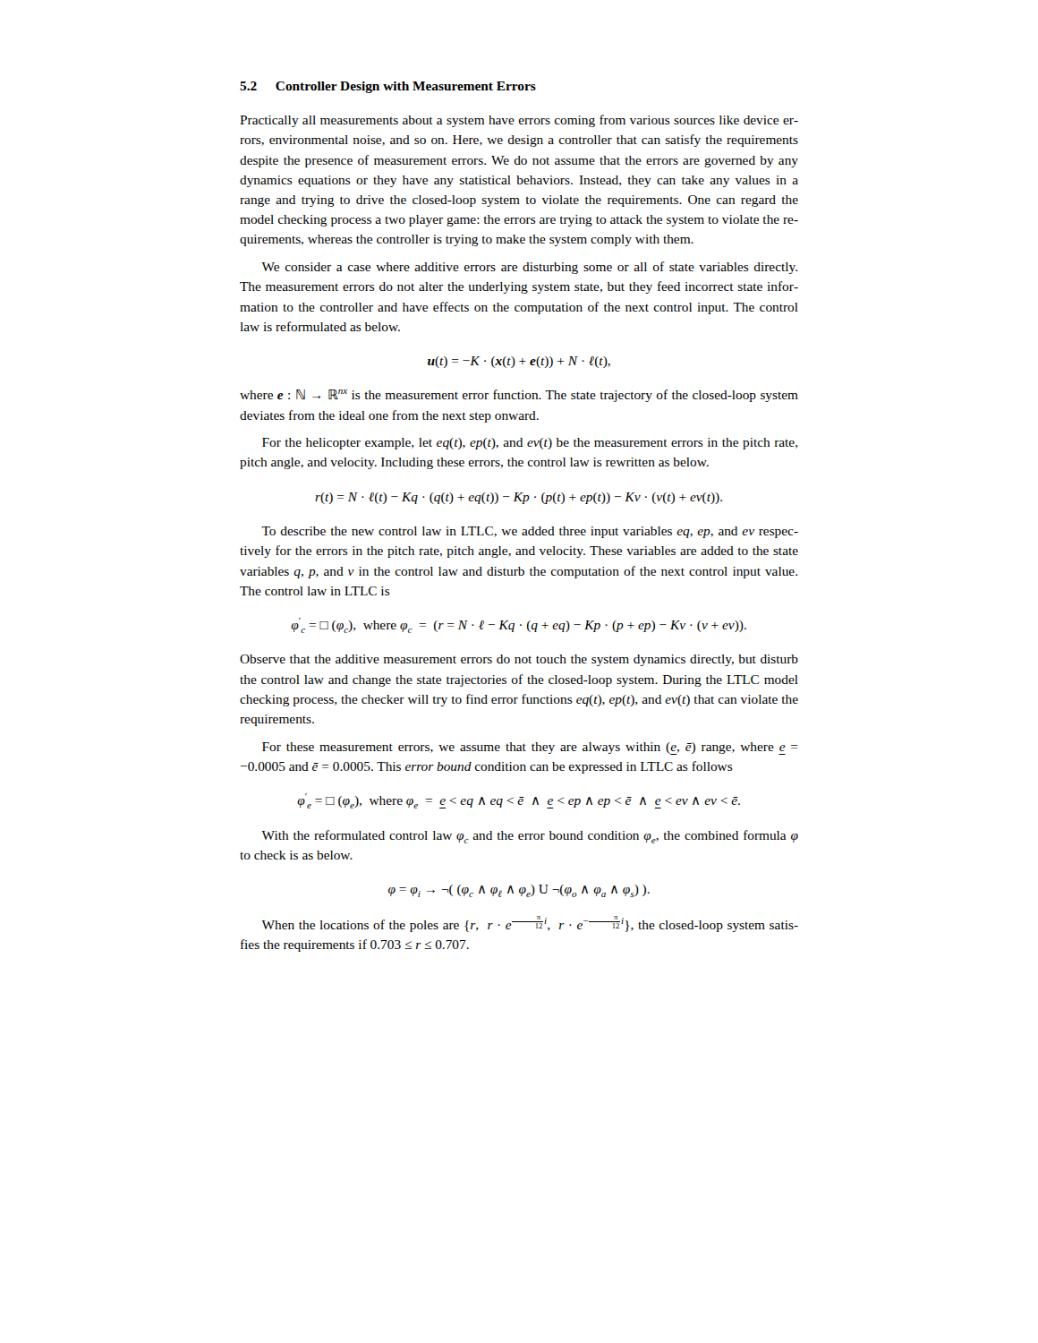5.2 Controller Design with Measurement Errors
Practically all measurements about a system have errors coming from various sources like device errors, environmental noise, and so on. Here, we design a controller that can satisfy the requirements despite the presence of measurement errors. We do not assume that the errors are governed by any dynamics equations or they have any statistical behaviors. Instead, they can take any values in a range and trying to drive the closed-loop system to violate the requirements. One can regard the model checking process a two player game: the errors are trying to attack the system to violate the requirements, whereas the controller is trying to make the system comply with them.
We consider a case where additive errors are disturbing some or all of state variables directly. The measurement errors do not alter the underlying system state, but they feed incorrect state information to the controller and have effects on the computation of the next control input. The control law is reformulated as below.
u(t) = −K · (x(t) + e(t)) + N · ℓ(t),
where e : ℕ → ℝnx is the measurement error function. The state trajectory of the closed-loop system deviates from the ideal one from the next step onward.
For the helicopter example, let eq(t), ep(t), and ev(t) be the measurement errors in the pitch rate, pitch angle, and velocity. Including these errors, the control law is rewritten as below.
r(t) = N · ℓ(t) − Kq · (q(t) + eq(t)) − Kp · (p(t) + ep(t)) − Kv · (v(t) + ev(t)).
To describe the new control law in LTLC, we added three input variables eq, ep, and ev respectively for the errors in the pitch rate, pitch angle, and velocity. These variables are added to the state variables q, p, and v in the control law and disturb the computation of the next control input value. The control law in LTLC is
φ′c = □ (φc), where φc = (r = N · ℓ − Kq · (q + eq) − Kp · (p + ep) − Kv · (v + ev)).
Observe that the additive measurement errors do not touch the system dynamics directly, but disturb the control law and change the state trajectories of the closed-loop system. During the LTLC model checking process, the checker will try to find error functions eq(t), ep(t), and ev(t) that can violate the requirements.
For these measurement errors, we assume that they are always within (e, ē) range, where e = −0.0005 and ē = 0.0005. This error bound condition can be expressed in LTLC as follows
φ′e = □ (φe), where φe = e < eq ∧ eq < ē ∧ e < ep ∧ ep < ē ∧ e < ev ∧ ev < ē.
With the reformulated control law φc and the error bound condition φe, the combined formula φ to check is as below.
φ = φi → ¬( (φc ∧ φℓ ∧ φe) U ¬(φo ∧ φa ∧ φs) ).
When the locations of the poles are {r, r · eπ 12 i, r · e−π 12 i}, the closed-loop system satisfies the requirements if 0.703 ≤ r ≤ 0.707.